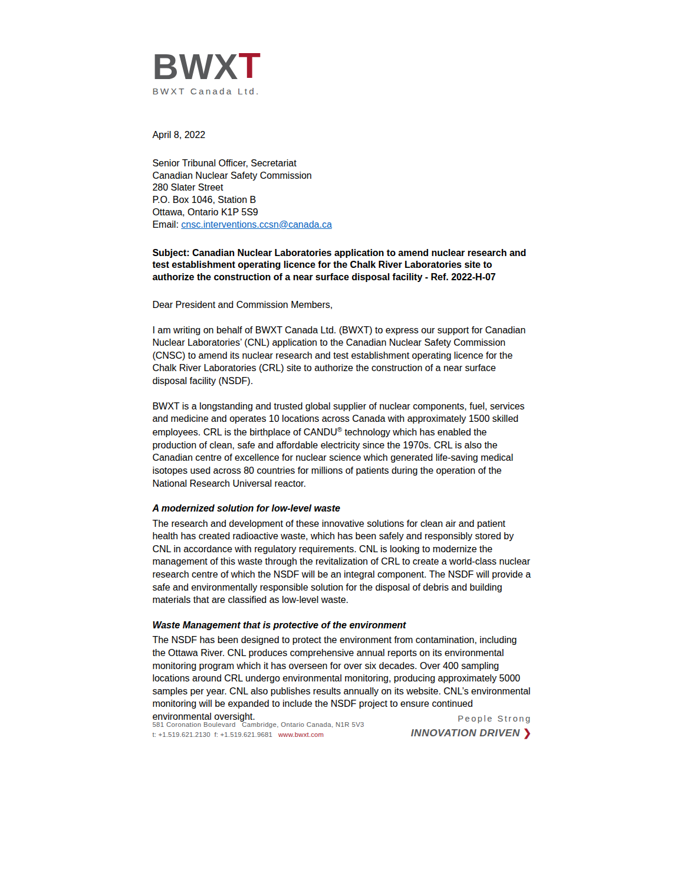BWXT
BWXT Canada Ltd.
April 8, 2022
Senior Tribunal Officer, Secretariat
Canadian Nuclear Safety Commission
280 Slater Street
P.O. Box 1046, Station B
Ottawa, Ontario K1P 5S9
Email: cnsc.interventions.ccsn@canada.ca
Subject: Canadian Nuclear Laboratories application to amend nuclear research and test establishment operating licence for the Chalk River Laboratories site to authorize the construction of a near surface disposal facility - Ref. 2022-H-07
Dear President and Commission Members,
I am writing on behalf of BWXT Canada Ltd. (BWXT) to express our support for Canadian Nuclear Laboratories’ (CNL) application to the Canadian Nuclear Safety Commission (CNSC) to amend its nuclear research and test establishment operating licence for the Chalk River Laboratories (CRL) site to authorize the construction of a near surface disposal facility (NSDF).
BWXT is a longstanding and trusted global supplier of nuclear components, fuel, services and medicine and operates 10 locations across Canada with approximately 1500 skilled employees. CRL is the birthplace of CANDU® technology which has enabled the production of clean, safe and affordable electricity since the 1970s. CRL is also the Canadian centre of excellence for nuclear science which generated life-saving medical isotopes used across 80 countries for millions of patients during the operation of the National Research Universal reactor.
A modernized solution for low-level waste
The research and development of these innovative solutions for clean air and patient health has created radioactive waste, which has been safely and responsibly stored by CNL in accordance with regulatory requirements. CNL is looking to modernize the management of this waste through the revitalization of CRL to create a world-class nuclear research centre of which the NSDF will be an integral component. The NSDF will provide a safe and environmentally responsible solution for the disposal of debris and building materials that are classified as low-level waste.
Waste Management that is protective of the environment
The NSDF has been designed to protect the environment from contamination, including the Ottawa River. CNL produces comprehensive annual reports on its environmental monitoring program which it has overseen for over six decades. Over 400 sampling locations around CRL undergo environmental monitoring, producing approximately 5000 samples per year. CNL also publishes results annually on its website. CNL’s environmental monitoring will be expanded to include the NSDF project to ensure continued environmental oversight.
581 Coronation Boulevard Cambridge, Ontario Canada, N1R 5V3
t: +1.519.621.2130 f: +1.519.621.9681 www.bwxt.com
People Strong
INNOVATION DRIVEN ❯